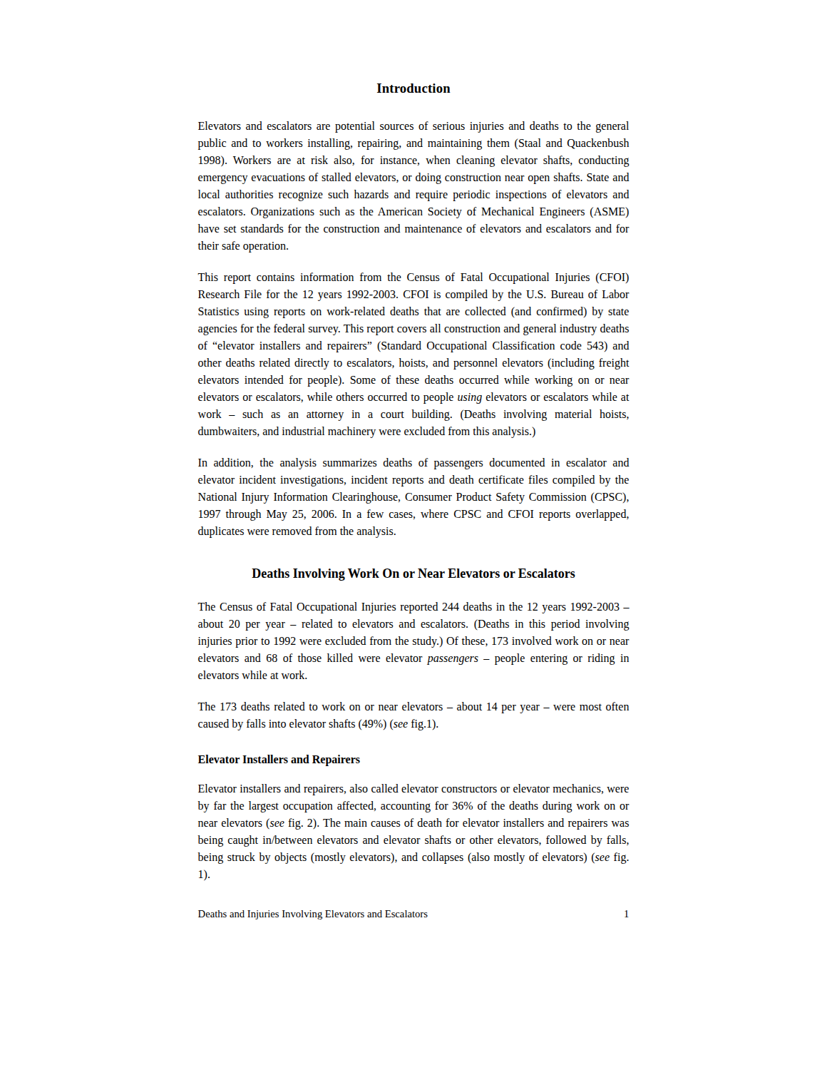Introduction
Elevators and escalators are potential sources of serious injuries and deaths to the general public and to workers installing, repairing, and maintaining them (Staal and Quackenbush 1998). Workers are at risk also, for instance, when cleaning elevator shafts, conducting emergency evacuations of stalled elevators, or doing construction near open shafts. State and local authorities recognize such hazards and require periodic inspections of elevators and escalators. Organizations such as the American Society of Mechanical Engineers (ASME) have set standards for the construction and maintenance of elevators and escalators and for their safe operation.
This report contains information from the Census of Fatal Occupational Injuries (CFOI) Research File for the 12 years 1992-2003. CFOI is compiled by the U.S. Bureau of Labor Statistics using reports on work-related deaths that are collected (and confirmed) by state agencies for the federal survey. This report covers all construction and general industry deaths of “elevator installers and repairers” (Standard Occupational Classification code 543) and other deaths related directly to escalators, hoists, and personnel elevators (including freight elevators intended for people). Some of these deaths occurred while working on or near elevators or escalators, while others occurred to people using elevators or escalators while at work – such as an attorney in a court building. (Deaths involving material hoists, dumbwaiters, and industrial machinery were excluded from this analysis.)
In addition, the analysis summarizes deaths of passengers documented in escalator and elevator incident investigations, incident reports and death certificate files compiled by the National Injury Information Clearinghouse, Consumer Product Safety Commission (CPSC), 1997 through May 25, 2006. In a few cases, where CPSC and CFOI reports overlapped, duplicates were removed from the analysis.
Deaths Involving Work On or Near Elevators or Escalators
The Census of Fatal Occupational Injuries reported 244 deaths in the 12 years 1992-2003 – about 20 per year – related to elevators and escalators. (Deaths in this period involving injuries prior to 1992 were excluded from the study.) Of these, 173 involved work on or near elevators and 68 of those killed were elevator passengers – people entering or riding in elevators while at work.
The 173 deaths related to work on or near elevators – about 14 per year – were most often caused by falls into elevator shafts (49%) (see fig.1).
Elevator Installers and Repairers
Elevator installers and repairers, also called elevator constructors or elevator mechanics, were by far the largest occupation affected, accounting for 36% of the deaths during work on or near elevators (see fig. 2). The main causes of death for elevator installers and repairers was being caught in/between elevators and elevator shafts or other elevators, followed by falls, being struck by objects (mostly elevators), and collapses (also mostly of elevators) (see fig. 1).
Deaths and Injuries Involving Elevators and Escalators 1